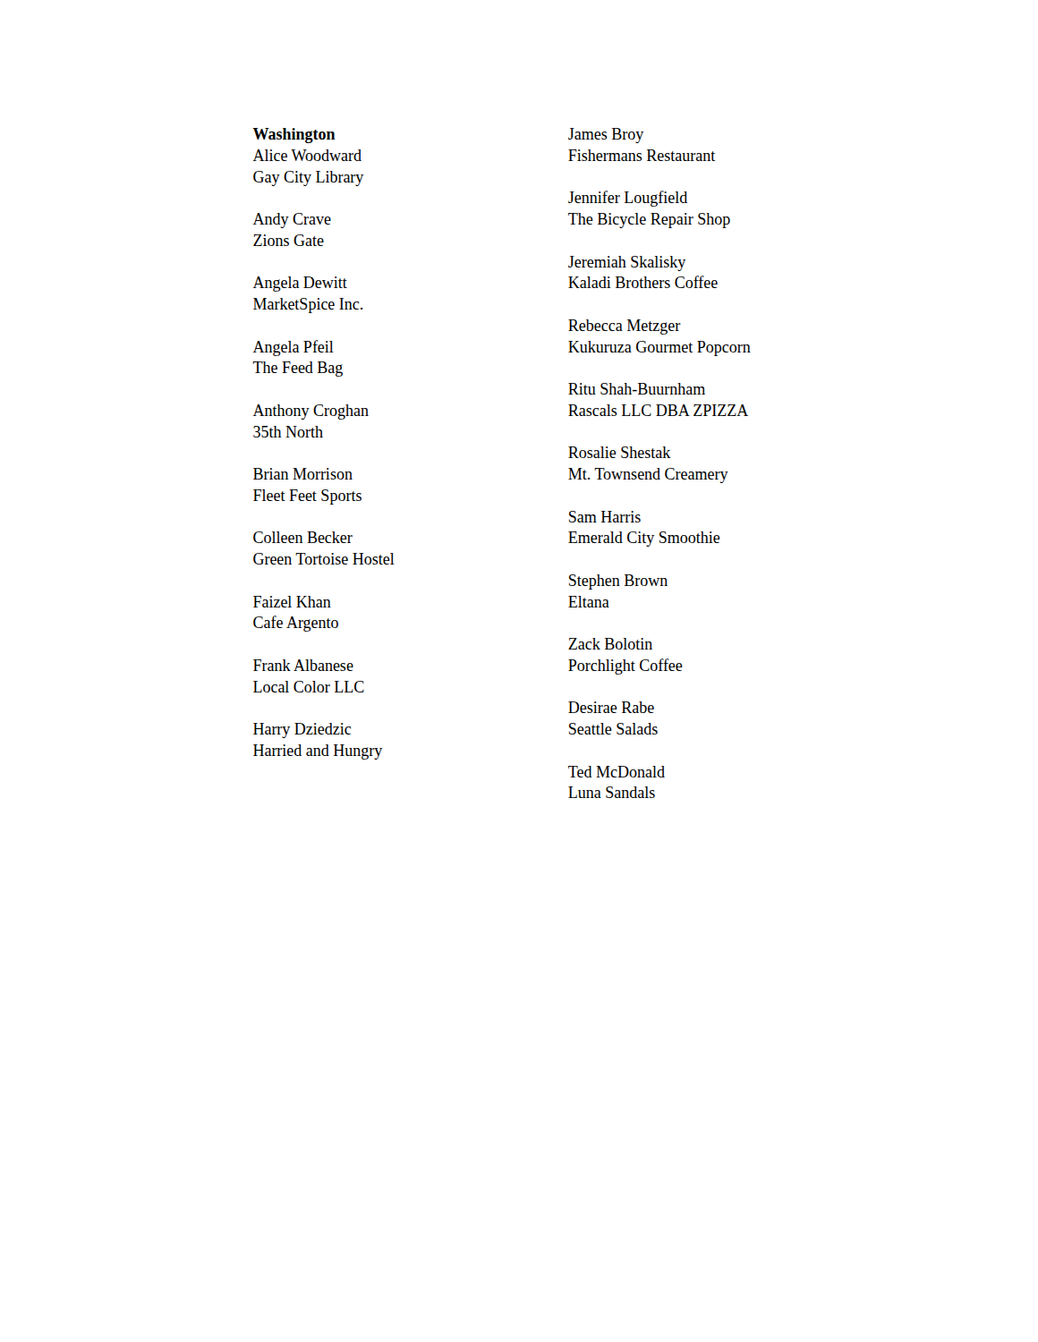Washington
Alice Woodward
Gay City Library
Andy Crave
Zions Gate
Angela Dewitt
MarketSpice Inc.
Angela Pfeil
The Feed Bag
Anthony Croghan
35th North
Brian Morrison
Fleet Feet Sports
Colleen Becker
Green Tortoise Hostel
Faizel Khan
Cafe Argento
Frank Albanese
Local Color LLC
Harry Dziedzic
Harried and Hungry
James Broy
Fishermans Restaurant
Jennifer Lougfield
The Bicycle Repair Shop
Jeremiah Skalisky
Kaladi Brothers Coffee
Rebecca Metzger
Kukuruza Gourmet Popcorn
Ritu Shah-Buurnham
Rascals LLC DBA ZPIZZA
Rosalie Shestak
Mt. Townsend Creamery
Sam Harris
Emerald City Smoothie
Stephen Brown
Eltana
Zack Bolotin
Porchlight Coffee
Desirae Rabe
Seattle Salads
Ted McDonald
Luna Sandals